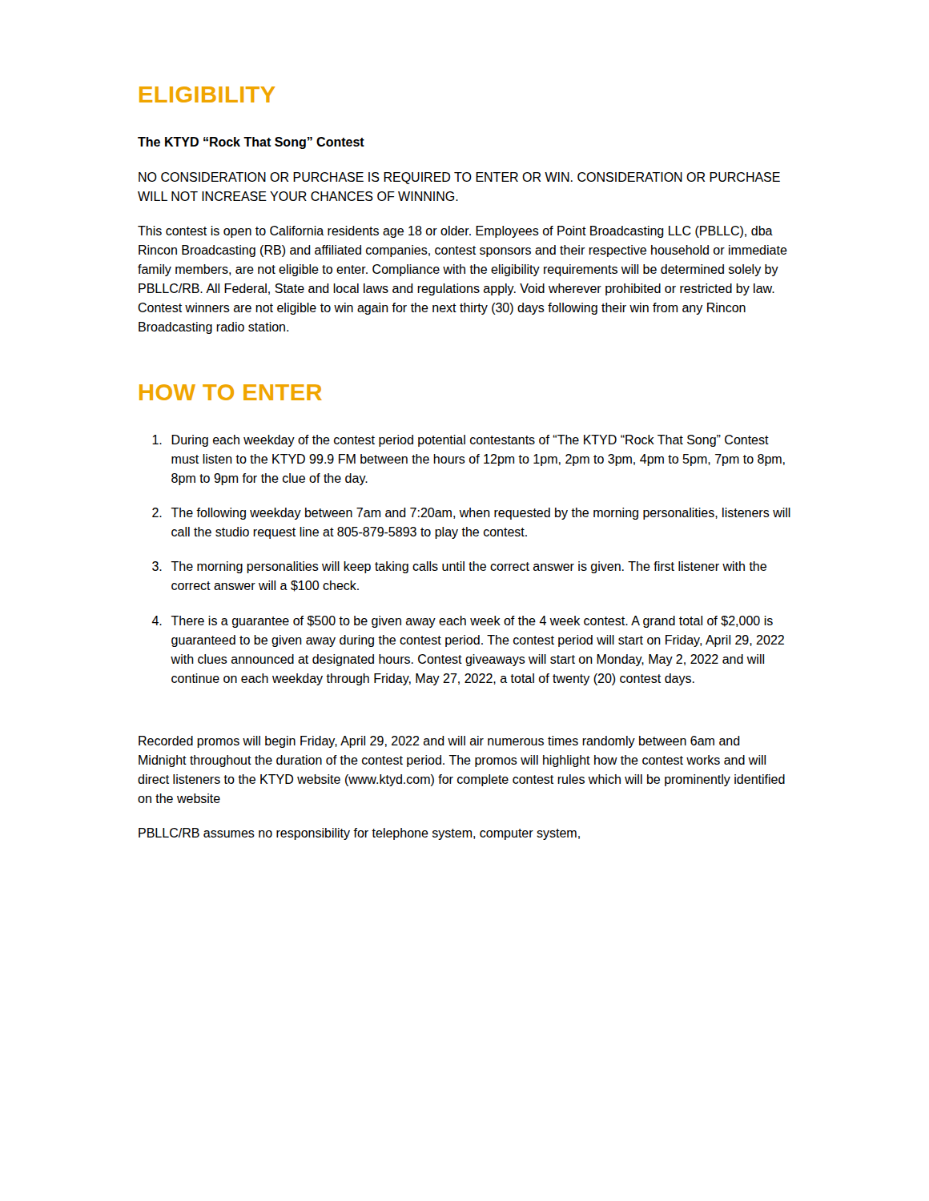ELIGIBILITY
The KTYD “Rock That Song” Contest
NO CONSIDERATION OR PURCHASE IS REQUIRED TO ENTER OR WIN. CONSIDERATION OR PURCHASE WILL NOT INCREASE YOUR CHANCES OF WINNING.
This contest is open to California residents age 18 or older. Employees of Point Broadcasting LLC (PBLLC), dba Rincon Broadcasting (RB) and affiliated companies, contest sponsors and their respective household or immediate family members, are not eligible to enter. Compliance with the eligibility requirements will be determined solely by PBLLC/RB. All Federal, State and local laws and regulations apply. Void wherever prohibited or restricted by law. Contest winners are not eligible to win again for the next thirty (30) days following their win from any Rincon Broadcasting radio station.
HOW TO ENTER
During each weekday of the contest period potential contestants of “The KTYD “Rock That Song” Contest must listen to the KTYD 99.9 FM between the hours of 12pm to 1pm, 2pm to 3pm, 4pm to 5pm, 7pm to 8pm, 8pm to 9pm for the clue of the day.
The following weekday between 7am and 7:20am, when requested by the morning personalities, listeners will call the studio request line at 805-879-5893 to play the contest.
The morning personalities will keep taking calls until the correct answer is given. The first listener with the correct answer will a $100 check.
There is a guarantee of $500 to be given away each week of the 4 week contest. A grand total of $2,000 is guaranteed to be given away during the contest period. The contest period will start on Friday, April 29, 2022 with clues announced at designated hours. Contest giveaways will start on Monday, May 2, 2022 and will continue on each weekday through Friday, May 27, 2022, a total of twenty (20) contest days.
Recorded promos will begin Friday, April 29, 2022 and will air numerous times randomly between 6am and Midnight throughout the duration of the contest period. The promos will highlight how the contest works and will direct listeners to the KTYD website (www.ktyd.com) for complete contest rules which will be prominently identified on the website
PBLLC/RB assumes no responsibility for telephone system, computer system,